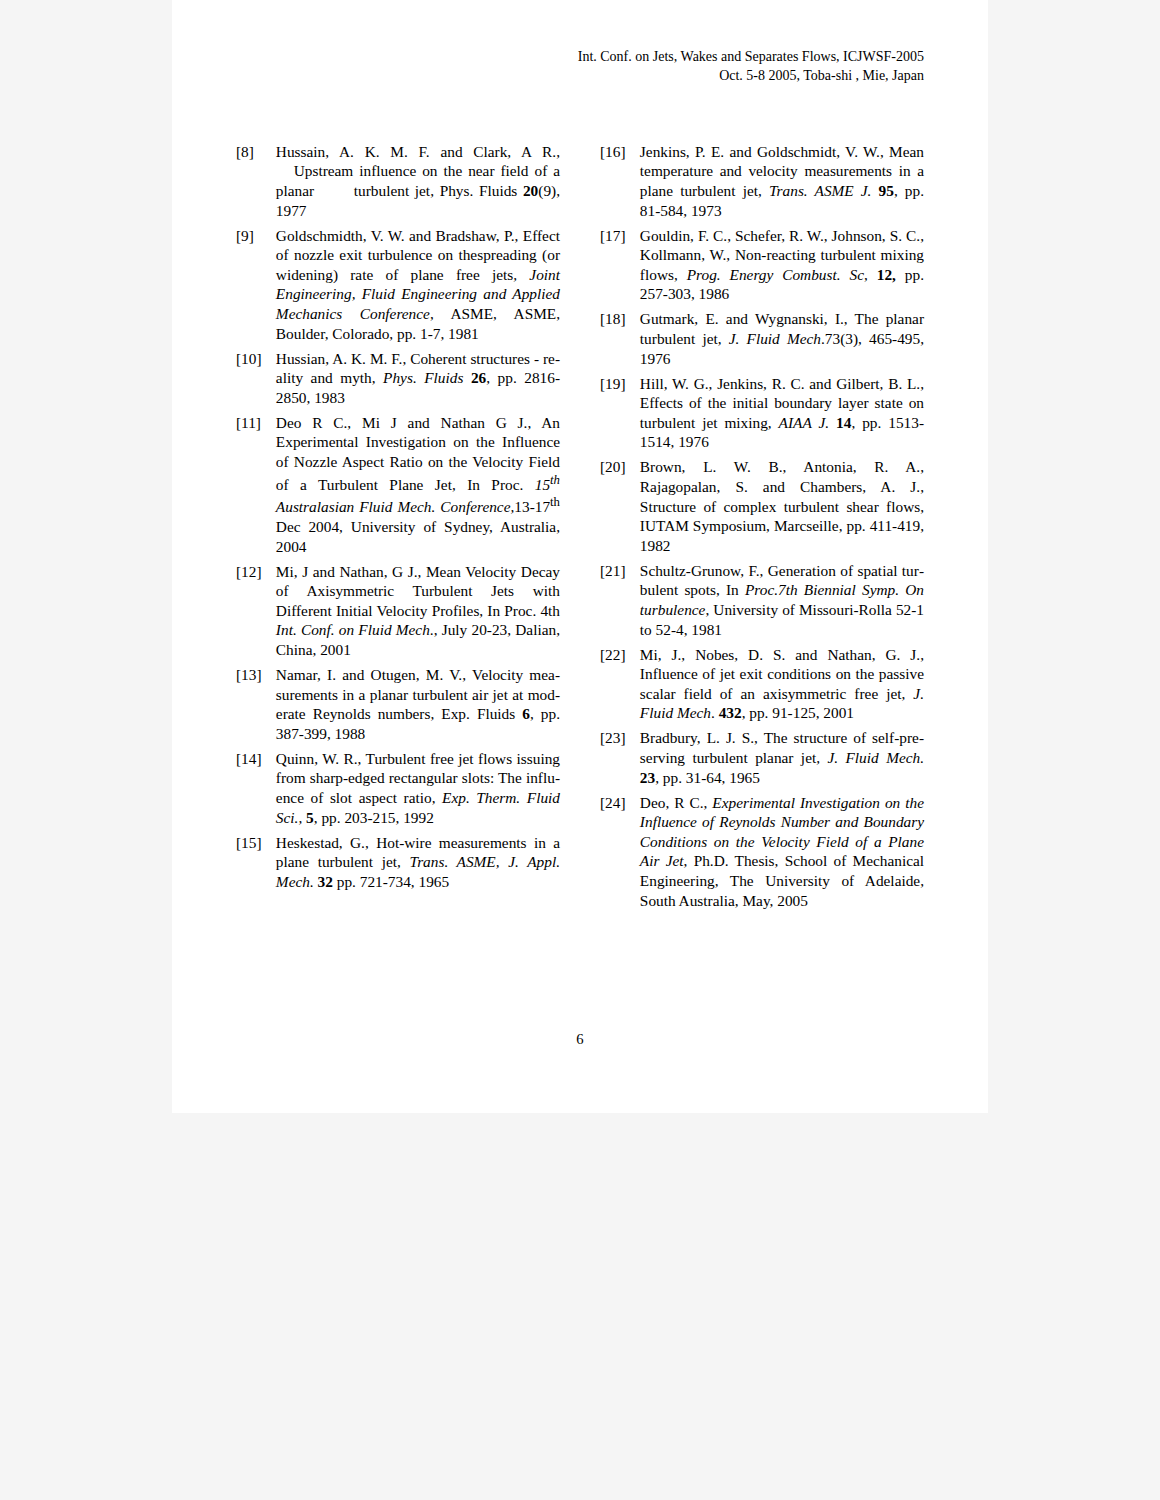Int. Conf. on Jets, Wakes and Separates Flows, ICJWSF-2005
Oct. 5-8 2005, Toba-shi , Mie, Japan
[8] Hussain, A. K. M. F. and Clark, A R., Upstream influence on the near field of a planar turbulent jet, Phys. Fluids 20(9), 1977
[9] Goldschmidth, V. W. and Bradshaw, P., Effect of nozzle exit turbulence on thespreading (or widening) rate of plane free jets, Joint Engineering, Fluid Engineering and Applied Mechanics Conference, ASME, ASME, Boulder, Colorado, pp. 1-7, 1981
[10] Hussian, A. K. M. F., Coherent structures - reality and myth, Phys. Fluids 26, pp. 2816-2850, 1983
[11] Deo R C., Mi J and Nathan G J., An Experimental Investigation on the Influence of Nozzle Aspect Ratio on the Velocity Field of a Turbulent Plane Jet, In Proc. 15th Australasian Fluid Mech. Conference, 13-17th Dec 2004, University of Sydney, Australia, 2004
[12] Mi, J and Nathan, G J., Mean Velocity Decay of Axisymmetric Turbulent Jets with Different Initial Velocity Profiles, In Proc. 4th Int. Conf. on Fluid Mech., July 20-23, Dalian, China, 2001
[13] Namar, I. and Otugen, M. V., Velocity measurements in a planar turbulent air jet at moderate Reynolds numbers, Exp. Fluids 6, pp. 387-399, 1988
[14] Quinn, W. R., Turbulent free jet flows issuing from sharp-edged rectangular slots: The influence of slot aspect ratio, Exp. Therm. Fluid Sci., 5, pp. 203-215, 1992
[15] Heskestad, G., Hot-wire measurements in a plane turbulent jet, Trans. ASME, J. Appl. Mech. 32 pp. 721-734, 1965
[16] Jenkins, P. E. and Goldschmidt, V. W., Mean temperature and velocity measurements in a plane turbulent jet, Trans. ASME J. 95, pp. 81-584, 1973
[17] Gouldin, F. C., Schefer, R. W., Johnson, S. C., Kollmann, W., Non-reacting turbulent mixing flows, Prog. Energy Combust. Sc, 12, pp. 257-303, 1986
[18] Gutmark, E. and Wygnanski, I., The planar turbulent jet, J. Fluid Mech.73(3), 465-495, 1976
[19] Hill, W. G., Jenkins, R. C. and Gilbert, B. L., Effects of the initial boundary layer state on turbulent jet mixing, AIAA J. 14, pp. 1513-1514, 1976
[20] Brown, L. W. B., Antonia, R. A., Rajagopalan, S. and Chambers, A. J., Structure of complex turbulent shear flows, IUTAM Symposium, Marcseille, pp. 411-419, 1982
[21] Schultz-Grunow, F., Generation of spatial turbulent spots, In Proc.7th Biennial Symp. On turbulence, University of Missouri-Rolla 52-1 to 52-4, 1981
[22] Mi, J., Nobes, D. S. and Nathan, G. J., Influence of jet exit conditions on the passive scalar field of an axisymmetric free jet, J. Fluid Mech. 432, pp. 91-125, 2001
[23] Bradbury, L. J. S., The structure of self-preserving turbulent planar jet, J. Fluid Mech. 23, pp. 31-64, 1965
[24] Deo, R C., Experimental Investigation on the Influence of Reynolds Number and Boundary Conditions on the Velocity Field of a Plane Air Jet, Ph.D. Thesis, School of Mechanical Engineering, The University of Adelaide, South Australia, May, 2005
6